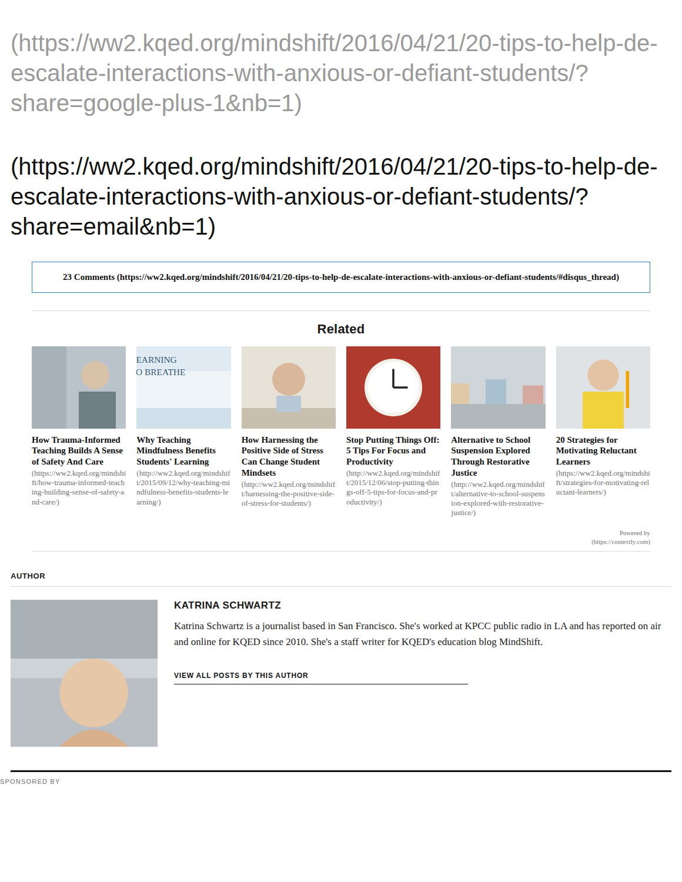(https://ww2.kqed.org/mindshift/2016/04/21/20-tips-to-help-de-escalate-interactions-with-anxious-or-defiant-students/?share=google-plus-1&nb=1)
(https://ww2.kqed.org/mindshift/2016/04/21/20-tips-to-help-de-escalate-interactions-with-anxious-or-defiant-students/?share=email&nb=1)
23 Comments (https://ww2.kqed.org/mindshift/2016/04/21/20-tips-to-help-de-escalate-interactions-with-anxious-or-defiant-students/#disqus_thread)
Related
How Trauma-Informed Teaching Builds A Sense of Safety And Care
(https://ww2.kqed.org/mindshift/how-trauma-informed-teaching-building-sense-of-safety-and-care/)
Why Teaching Mindfulness Benefits Students' Learning
(http://ww2.kqed.org/mindshift/2015/09/12/why-teaching-mindfulness-benefits-students-learning/)
How Harnessing the Positive Side of Stress Can Change Student Mindsets
(http://ww2.kqed.org/mindshift/harnessing-the-positive-side-of-stress-for-students/)
Stop Putting Things Off: 5 Tips For Focus and Productivity
(http://ww2.kqed.org/mindshift/2015/12/06/stop-putting-things-off-5-tips-for-focus-and-productivity/)
Alternative to School Suspension Explored Through Restorative Justice
(http://ww2.kqed.org/mindshift/alternative-to-school-suspension-explored-with-restorative-justice/)
20 Strategies for Motivating Reluctant Learners
(https://ww2.kqed.org/mindshift/strategies-for-motivating-reluctant-learners/)
Powered by
(https://contextly.com)
AUTHOR
KATRINA SCHWARTZ
Katrina Schwartz is a journalist based in San Francisco. She's worked at KPCC public radio in LA and has reported on air and online for KQED since 2010. She's a staff writer for KQED's education blog MindShift.
VIEW ALL POSTS BY THIS AUTHOR
SPONSORED BY